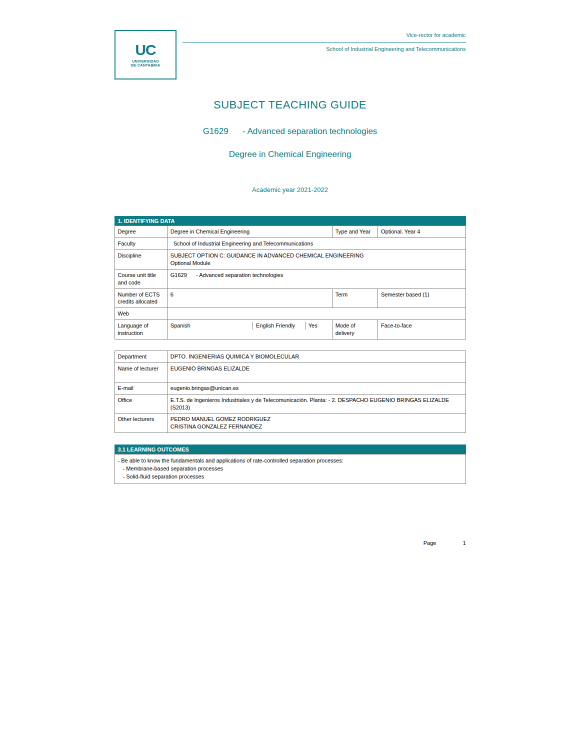UC
UNIVERSIDAD
DE CANTABRIA
Vice-rector for academic
School of Industrial Engineering and Telecommunications
SUBJECT TEACHING GUIDE
G1629 - Advanced separation technologies
Degree in Chemical Engineering
Academic year 2021-2022
1. IDENTIFYING DATA
| Degree | Degree in Chemical Engineering | Type and Year | Optional. Year 4 |
| Faculty | School of Industrial Engineering and Telecommunications |
| Discipline | SUBJECT OPTION C: GUIDANCE IN ADVANCED CHEMICAL ENGINEERING Optional Module |
| Course unit title and code | G1629 - Advanced separation technologies |
| Number of ECTS credits allocated | 6 | Term | Semester based (1) |
| Web | |
| Language of instruction | / Spanish / English Friendly / Yes / | Mode of delivery | Face-to-face |
| Department | DPTO. INGENIERIAS QUIMICA Y BIOMOLECULAR |
| Name of lecturer | EUGENIO BRINGAS ELIZALDE |
| E-mail | eugenio.bringas@unican.es |
| Office | E.T.S. de Ingenieros Industriales y de Telecomunicación. Planta: - 2. DESPACHO EUGENIO BRINGAS ELIZALDE (S2013) |
| Other lecturers | PEDRO MANUEL GOMEZ RODRIGUEZ CRISTINA GONZALEZ FERNANDEZ |
3.1 LEARNING OUTCOMES
- Be able to know the fundamentals and applications of rate-controlled separation processes:
- Membrane-based separation processes
- Solid-fluid separation processes
Page1